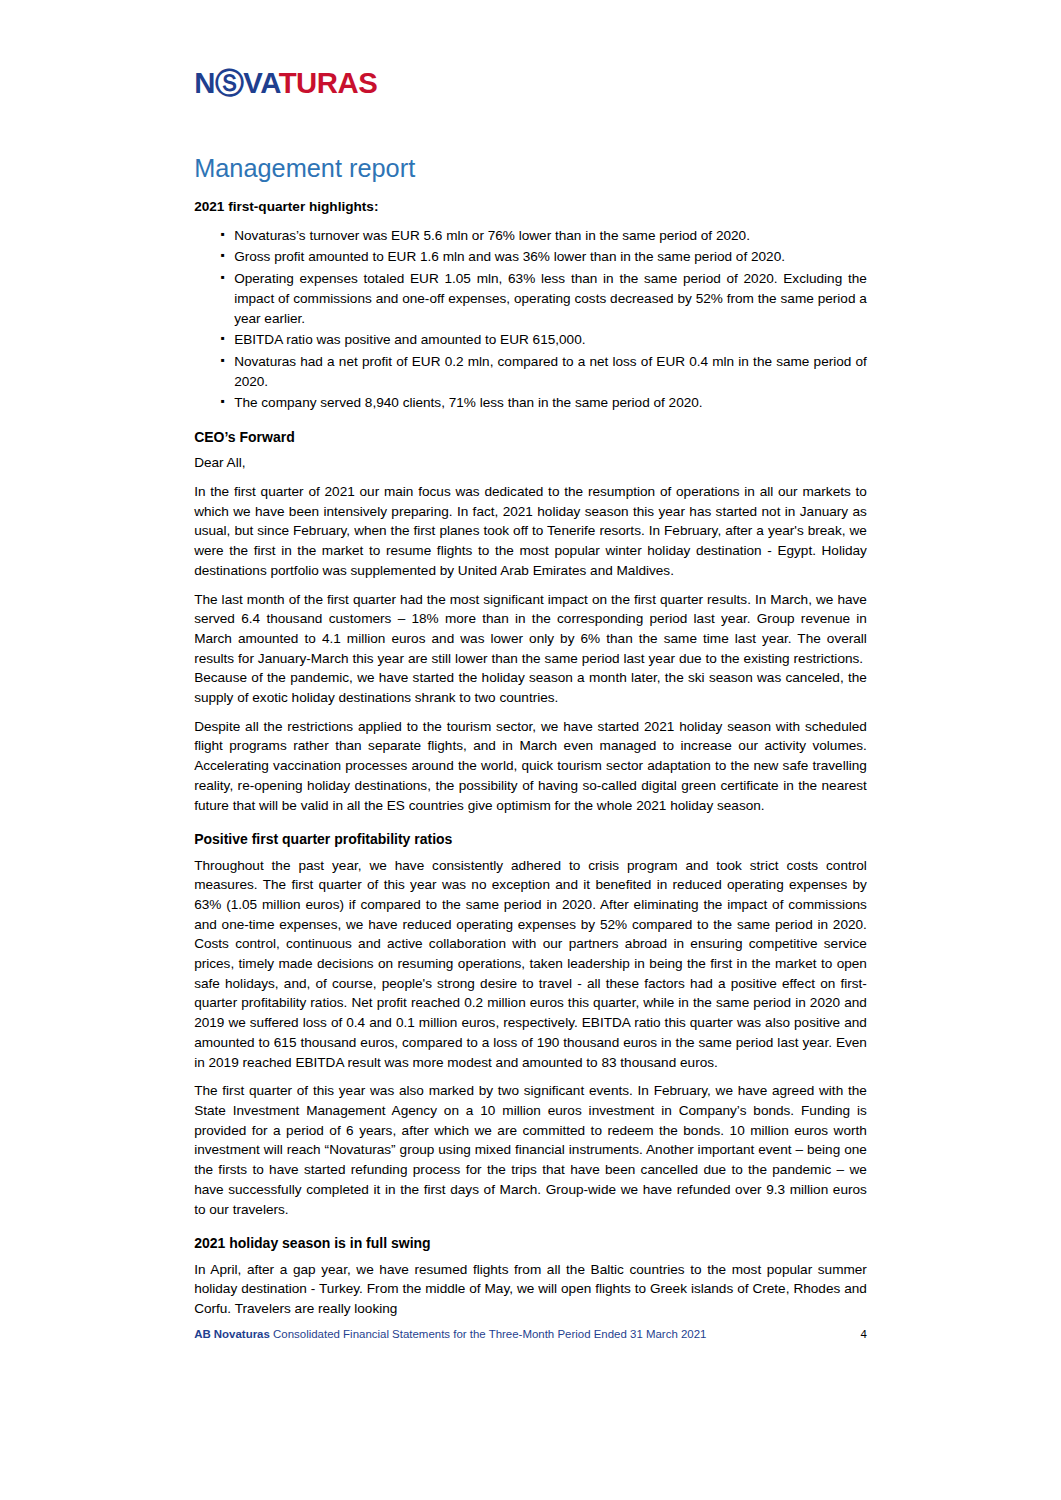NⓈVA TURAS
Management report
2021 first-quarter highlights:
Novaturas’s turnover was EUR 5.6 mln or 76% lower than in the same period of 2020.
Gross profit amounted to EUR 1.6 mln and was 36% lower than in the same period of 2020.
Operating expenses totaled EUR 1.05 mln, 63% less than in the same period of 2020. Excluding the impact of commissions and one-off expenses, operating costs decreased by 52% from the same period a year earlier.
EBITDA ratio was positive and amounted to EUR 615,000.
Novaturas had a net profit of EUR 0.2 mln, compared to a net loss of EUR 0.4 mln in the same period of 2020.
The company served 8,940 clients, 71% less than in the same period of 2020.
CEO’s Forward
Dear All,
In the first quarter of 2021 our main focus was dedicated to the resumption of operations in all our markets to which we have been intensively preparing. In fact, 2021 holiday season this year has started not in January as usual, but since February, when the first planes took off to Tenerife resorts. In February, after a year's break, we were the first in the market to resume flights to the most popular winter holiday destination - Egypt. Holiday destinations portfolio was supplemented by United Arab Emirates and Maldives.
The last month of the first quarter had the most significant impact on the first quarter results. In March, we have served 6.4 thousand customers – 18% more than in the corresponding period last year. Group revenue in March amounted to 4.1 million euros and was lower only by 6% than the same time last year. The overall results for January-March this year are still lower than the same period last year due to the existing restrictions. Because of the pandemic, we have started the holiday season a month later, the ski season was canceled, the supply of exotic holiday destinations shrank to two countries.
Despite all the restrictions applied to the tourism sector, we have started 2021 holiday season with scheduled flight programs rather than separate flights, and in March even managed to increase our activity volumes. Accelerating vaccination processes around the world, quick tourism sector adaptation to the new safe travelling reality, re-opening holiday destinations, the possibility of having so-called digital green certificate in the nearest future that will be valid in all the ES countries give optimism for the whole 2021 holiday season.
Positive first quarter profitability ratios
Throughout the past year, we have consistently adhered to crisis program and took strict costs control measures. The first quarter of this year was no exception and it benefited in reduced operating expenses by 63% (1.05 million euros) if compared to the same period in 2020. After eliminating the impact of commissions and one-time expenses, we have reduced operating expenses by 52% compared to the same period in 2020. Costs control, continuous and active collaboration with our partners abroad in ensuring competitive service prices, timely made decisions on resuming operations, taken leadership in being the first in the market to open safe holidays, and, of course, people's strong desire to travel - all these factors had a positive effect on first-quarter profitability ratios. Net profit reached 0.2 million euros this quarter, while in the same period in 2020 and 2019 we suffered loss of 0.4 and 0.1 million euros, respectively. EBITDA ratio this quarter was also positive and amounted to 615 thousand euros, compared to a loss of 190 thousand euros in the same period last year. Even in 2019 reached EBITDA result was more modest and amounted to 83 thousand euros.
The first quarter of this year was also marked by two significant events. In February, we have agreed with the State Investment Management Agency on a 10 million euros investment in Company’s bonds. Funding is provided for a period of 6 years, after which we are committed to redeem the bonds. 10 million euros worth investment will reach “Novaturas” group using mixed financial instruments. Another important event – being one the firsts to have started refunding process for the trips that have been cancelled due to the pandemic – we have successfully completed it in the first days of March. Group-wide we have refunded over 9.3 million euros to our travelers.
2021 holiday season is in full swing
In April, after a gap year, we have resumed flights from all the Baltic countries to the most popular summer holiday destination - Turkey. From the middle of May, we will open flights to Greek islands of Crete, Rhodes and Corfu. Travelers are really looking
AB Novaturas Consolidated Financial Statements for the Three-Month Period Ended 31 March 2021
4